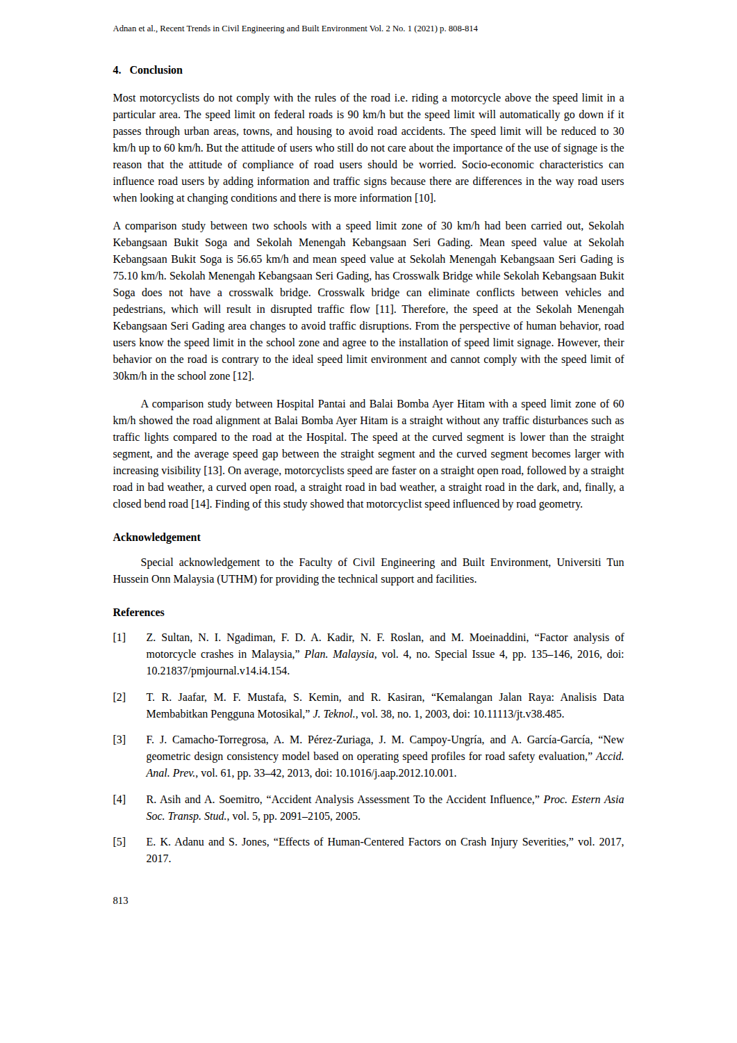Adnan et al., Recent Trends in Civil Engineering and Built Environment Vol. 2 No. 1 (2021) p. 808-814
4. Conclusion
Most motorcyclists do not comply with the rules of the road i.e. riding a motorcycle above the speed limit in a particular area. The speed limit on federal roads is 90 km/h but the speed limit will automatically go down if it passes through urban areas, towns, and housing to avoid road accidents. The speed limit will be reduced to 30 km/h up to 60 km/h. But the attitude of users who still do not care about the importance of the use of signage is the reason that the attitude of compliance of road users should be worried. Socio-economic characteristics can influence road users by adding information and traffic signs because there are differences in the way road users when looking at changing conditions and there is more information [10].
A comparison study between two schools with a speed limit zone of 30 km/h had been carried out, Sekolah Kebangsaan Bukit Soga and Sekolah Menengah Kebangsaan Seri Gading. Mean speed value at Sekolah Kebangsaan Bukit Soga is 56.65 km/h and mean speed value at Sekolah Menengah Kebangsaan Seri Gading is 75.10 km/h. Sekolah Menengah Kebangsaan Seri Gading, has Crosswalk Bridge while Sekolah Kebangsaan Bukit Soga does not have a crosswalk bridge. Crosswalk bridge can eliminate conflicts between vehicles and pedestrians, which will result in disrupted traffic flow [11]. Therefore, the speed at the Sekolah Menengah Kebangsaan Seri Gading area changes to avoid traffic disruptions. From the perspective of human behavior, road users know the speed limit in the school zone and agree to the installation of speed limit signage. However, their behavior on the road is contrary to the ideal speed limit environment and cannot comply with the speed limit of 30km/h in the school zone [12].
A comparison study between Hospital Pantai and Balai Bomba Ayer Hitam with a speed limit zone of 60 km/h showed the road alignment at Balai Bomba Ayer Hitam is a straight without any traffic disturbances such as traffic lights compared to the road at the Hospital. The speed at the curved segment is lower than the straight segment, and the average speed gap between the straight segment and the curved segment becomes larger with increasing visibility [13]. On average, motorcyclists speed are faster on a straight open road, followed by a straight road in bad weather, a curved open road, a straight road in bad weather, a straight road in the dark, and, finally, a closed bend road [14]. Finding of this study showed that motorcyclist speed influenced by road geometry.
Acknowledgement
Special acknowledgement to the Faculty of Civil Engineering and Built Environment, Universiti Tun Hussein Onn Malaysia (UTHM) for providing the technical support and facilities.
References
[1] Z. Sultan, N. I. Ngadiman, F. D. A. Kadir, N. F. Roslan, and M. Moeinaddini, “Factor analysis of motorcycle crashes in Malaysia,” Plan. Malaysia, vol. 4, no. Special Issue 4, pp. 135–146, 2016, doi: 10.21837/pmjournal.v14.i4.154.
[2] T. R. Jaafar, M. F. Mustafa, S. Kemin, and R. Kasiran, “Kemalangan Jalan Raya: Analisis Data Membabitkan Pengguna Motosikal,” J. Teknol., vol. 38, no. 1, 2003, doi: 10.11113/jt.v38.485.
[3] F. J. Camacho-Torregrosa, A. M. Pérez-Zuriaga, J. M. Campoy-Ungría, and A. García-García, “New geometric design consistency model based on operating speed profiles for road safety evaluation,” Accid. Anal. Prev., vol. 61, pp. 33–42, 2013, doi: 10.1016/j.aap.2012.10.001.
[4] R. Asih and A. Soemitro, “Accident Analysis Assessment To the Accident Influence,” Proc. Estern Asia Soc. Transp. Stud., vol. 5, pp. 2091–2105, 2005.
[5] E. K. Adanu and S. Jones, “Effects of Human-Centered Factors on Crash Injury Severities,” vol. 2017, 2017.
813